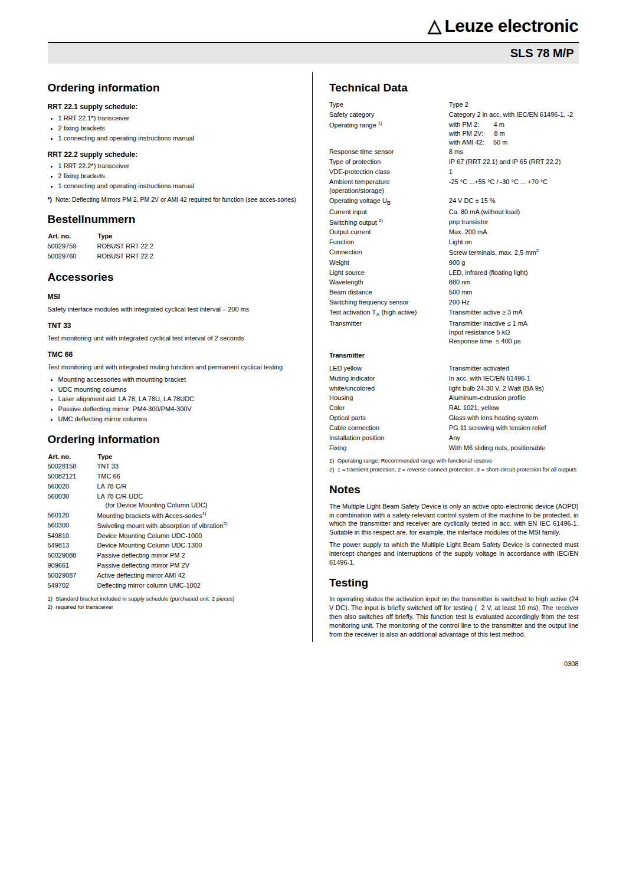△Leuze electronic
SLS 78 M/P
Ordering information
RRT 22.1 supply schedule:
1 RRT 22.1*) transceiver
2 fixing brackets
1 connecting and operating instructions manual
RRT 22.2 supply schedule:
1 RRT 22.2*) transceiver
2 fixing brackets
1 connecting and operating instructions manual
*) Note: Deflecting Mirrors PM 2, PM 2V or AMI 42 required for function (see acces-sories)
Bestellnummern
| Art. no. | Type |
| --- | --- |
| 50029759 | ROBUST RRT 22.2 |
| 50029760 | ROBUST RRT 22.2 |
Accessories
MSI
Safety interface modules with integrated cyclical test interval – 200 ms
TNT 33
Test monitoring unit with integrated cyclical test interval of 2 seconds
TMC 66
Test monitoring unit with integrated muting function and permanent cyclical testing
Mounting accessories with mounting bracket
UDC mounting columns
Laser alignment aid: LA 78, LA 78U, LA 78UDC
Passive deflecting mirror: PM4-300/PM4-300V
UMC deflecting mirror columns
Ordering information
| Art. no. | Type |
| --- | --- |
| 50028158 | TNT 33 |
| 50082121 | TMC 66 |
| 560020 | LA 78 C/R |
| 560030 | LA 78 C/R-UDC (for Device Mounting Column UDC) |
| 560120 | Mounting brackets with Acces-sories 1) |
| 560300 | Swiveling mount with absorption of vibration 2) |
| 549810 | Device Mounting Column UDC-1000 |
| 549813 | Device Mounting Column UDC-1300 |
| 50029088 | Passive deflecting mirror PM 2 |
| 909661 | Passive deflecting mirror PM 2V |
| 50029087 | Active deflecting mirror AMI 42 |
| 549702 | Deflecting mirror column UMC-1002 |
1) Standard bracket included in supply schedule (purchased unit: 2 pieces)
2) required for transceiver
Technical Data
| Type | Type 2 |
| Safety category | Category 2 in acc. with IEC/EN 61496-1, -2 |
| Operating range 1) | with PM 2: 4 m with PM 2V: 8 m with AMI 42: 50 m |
| Response time sensor | 8 ms |
| Type of protection | IP 67 (RRT 22.1) and IP 65 (RRT 22.2) |
| VDE-protection class | 1 |
| Ambient temperature (operation/storage) | -25 °C ...+55 °C / -30 °C ... +70 °C |
| Operating voltage U B | 24 V DC ± 15 % |
| Current input | Ca. 80 mA (without load) |
| Switching output 2) | pnp transistor |
| Output current | Max. 200 mA |
| Function | Light on |
| Connection | Screw terminals, max. 2,5 mm 2 |
| Weight | 900 g |
| Light source | LED, infrared (floating light) |
| Wavelength | 880 nm |
| Beam distance | 500 mm |
| Switching frequency sensor | 200 Hz |
| Test activation T A (high active) | Transmitter active ≥ 3 mA |
| Transmitter | Transmitter inactive ≤ 1 mA Input resistance 5 kΩ Response time ≤ 400 µs |
Transmitter
| LED yellow | Transmitter activated |
| Muting indicator | In acc. with IEC/EN 61496-1 |
| white/uncolored | light bulb 24-30 V, 2 Watt (BA 9s) |
| Housing | Aluminum-extrusion profile |
| Color | RAL 1021, yellow |
| Optical parts | Glass with lens heating system |
| Cable connection | PG 11 screwing with tension relief |
| Installation position | Any |
| Fixing | With M6 sliding nuts, positionable |
1) Operating range: Recommended range with functional reserve
2) 1 = transient protection, 2 = reverse-connect protection, 3 = short-circuit protection for all outputs
Notes
The Multiple Light Beam Safety Device is only an active opto-electronic device (AOPD) in combination with a safety-relevant control system of the machine to be protected, in which the transmitter and receiver are cyclically tested in acc. with EN IEC 61496-1. Suitable in this respect are, for example, the interface modules of the MSI family.
The power supply to which the Multiple Light Beam Safety Device is connected must intercept changes and interruptions of the supply voltage in accordance with IEC/EN 61496-1.
Testing
In operating status the activation input on the transmitter is switched to high active (24 V DC). The input is briefly switched off for testing ( 2 V, at least 10 ms). The receiver then also switches off briefly. This function test is evaluated accordingly from the test monitoring unit. The monitoring of the control line to the transmitter and the output line from the receiver is also an additional advantage of this test method.
0308